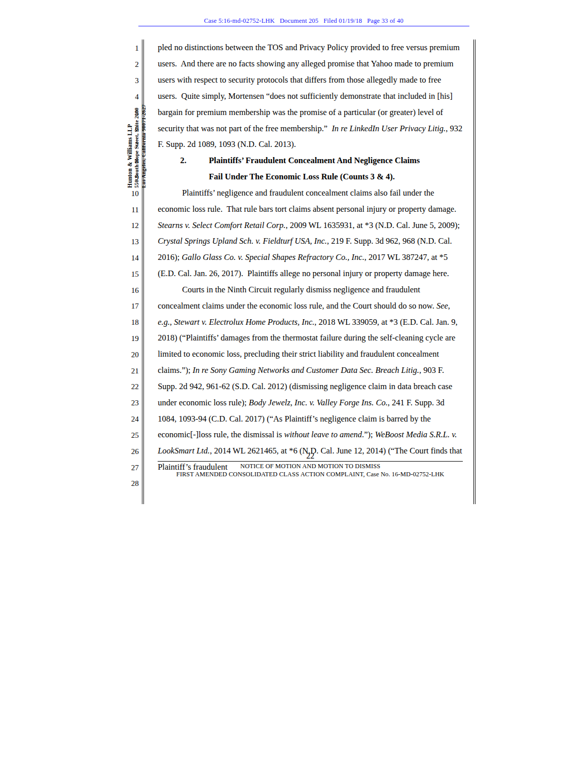Case 5:16-md-02752-LHK Document 205 Filed 01/19/18 Page 33 of 40
1
2
3
4
5
6
7
8
9
10
11
12
13
14
15
16
17
18
19
20
21
22
23
24
25
26
27
28
Hunton & Williams LLP
550 South Hope Street, Suite 2000
Los Angeles, California 90071-2627
pled no distinctions between the TOS and Privacy Policy provided to free versus premium users. And there are no facts showing any alleged promise that Yahoo made to premium users with respect to security protocols that differs from those allegedly made to free users. Quite simply, Mortensen “does not sufficiently demonstrate that included in [his] bargain for premium membership was the promise of a particular (or greater) level of security that was not part of the free membership.” In re LinkedIn User Privacy Litig., 932 F. Supp. 2d 1089, 1093 (N.D. Cal. 2013).
2.
Plaintiffs’ Fraudulent Concealment And Negligence ClaimsFail Under The Economic Loss Rule (Counts 3 & 4).
Plaintiffs’ negligence and fraudulent concealment claims also fail under the economic loss rule. That rule bars tort claims absent personal injury or property damage. Stearns v. Select Comfort Retail Corp., 2009 WL 1635931, at *3 (N.D. Cal. June 5, 2009); Crystal Springs Upland Sch. v. Fieldturf USA, Inc., 219 F. Supp. 3d 962, 968 (N.D. Cal. 2016); Gallo Glass Co. v. Special Shapes Refractory Co., Inc., 2017 WL 387247, at *5 (E.D. Cal. Jan. 26, 2017). Plaintiffs allege no personal injury or property damage here.
Courts in the Ninth Circuit regularly dismiss negligence and fraudulent concealment claims under the economic loss rule, and the Court should do so now. See, e.g., Stewart v. Electrolux Home Products, Inc., 2018 WL 339059, at *3 (E.D. Cal. Jan. 9, 2018) (“Plaintiffs’ damages from the thermostat failure during the self-cleaning cycle are limited to economic loss, precluding their strict liability and fraudulent concealment claims.”); In re Sony Gaming Networks and Customer Data Sec. Breach Litig., 903 F. Supp. 2d 942, 961-62 (S.D. Cal. 2012) (dismissing negligence claim in data breach case under economic loss rule); Body Jewelz, Inc. v. Valley Forge Ins. Co., 241 F. Supp. 3d 1084, 1093-94 (C.D. Cal. 2017) (“As Plaintiff’s negligence claim is barred by the economic[-]loss rule, the dismissal is without leave to amend.”); WeBoost Media S.R.L. v. LookSmart Ltd., 2014 WL 2621465, at *6 (N.D. Cal. June 12, 2014) (“The Court finds that Plaintiff’s fraudulent
22
NOTICE OF MOTION AND MOTION TO DISMISS
FIRST AMENDED CONSOLIDATED CLASS ACTION COMPLAINT, Case No. 16-MD-02752-LHK